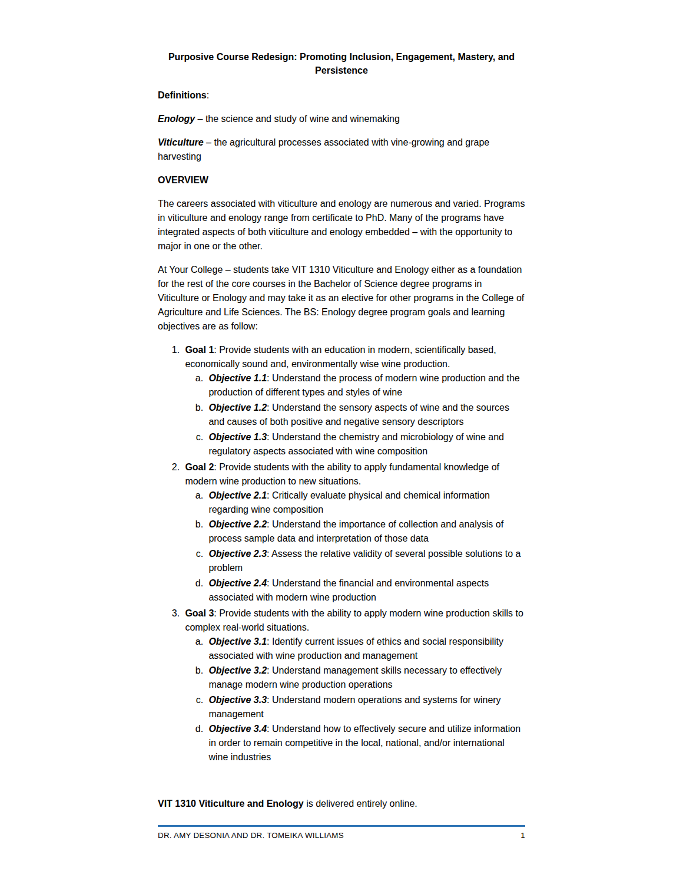Purposive Course Redesign: Promoting Inclusion, Engagement, Mastery, and Persistence
Definitions:
Enology – the science and study of wine and winemaking
Viticulture – the agricultural processes associated with vine-growing and grape harvesting
OVERVIEW
The careers associated with viticulture and enology are numerous and varied. Programs in viticulture and enology range from certificate to PhD. Many of the programs have integrated aspects of both viticulture and enology embedded – with the opportunity to major in one or the other.
At Your College – students take VIT 1310 Viticulture and Enology either as a foundation for the rest of the core courses in the Bachelor of Science degree programs in Viticulture or Enology and may take it as an elective for other programs in the College of Agriculture and Life Sciences. The BS: Enology degree program goals and learning objectives are as follow:
Goal 1: Provide students with an education in modern, scientifically based, economically sound and, environmentally wise wine production.
Objective 1.1: Understand the process of modern wine production and the production of different types and styles of wine
Objective 1.2: Understand the sensory aspects of wine and the sources and causes of both positive and negative sensory descriptors
Objective 1.3: Understand the chemistry and microbiology of wine and regulatory aspects associated with wine composition
Goal 2: Provide students with the ability to apply fundamental knowledge of modern wine production to new situations.
Objective 2.1: Critically evaluate physical and chemical information regarding wine composition
Objective 2.2: Understand the importance of collection and analysis of process sample data and interpretation of those data
Objective 2.3: Assess the relative validity of several possible solutions to a problem
Objective 2.4: Understand the financial and environmental aspects associated with modern wine production
Goal 3: Provide students with the ability to apply modern wine production skills to complex real-world situations.
Objective 3.1: Identify current issues of ethics and social responsibility associated with wine production and management
Objective 3.2: Understand management skills necessary to effectively manage modern wine production operations
Objective 3.3: Understand modern operations and systems for winery management
Objective 3.4: Understand how to effectively secure and utilize information in order to remain competitive in the local, national, and/or international wine industries
VIT 1310 Viticulture and Enology is delivered entirely online.
Dr. Amy DeSonia and Dr. Tomeika Williams 1